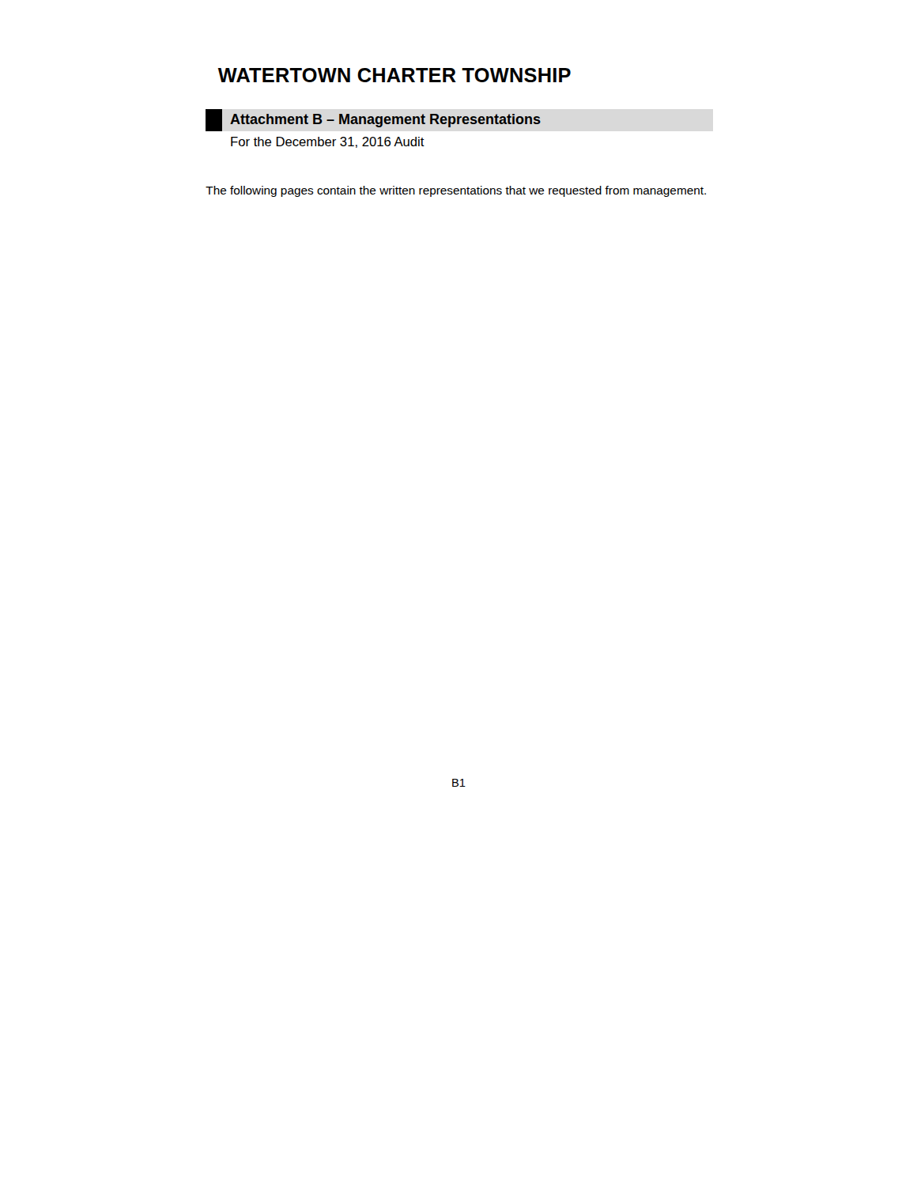WATERTOWN CHARTER TOWNSHIP
Attachment B – Management Representations
For the December 31, 2016 Audit
The following pages contain the written representations that we requested from management.
B1